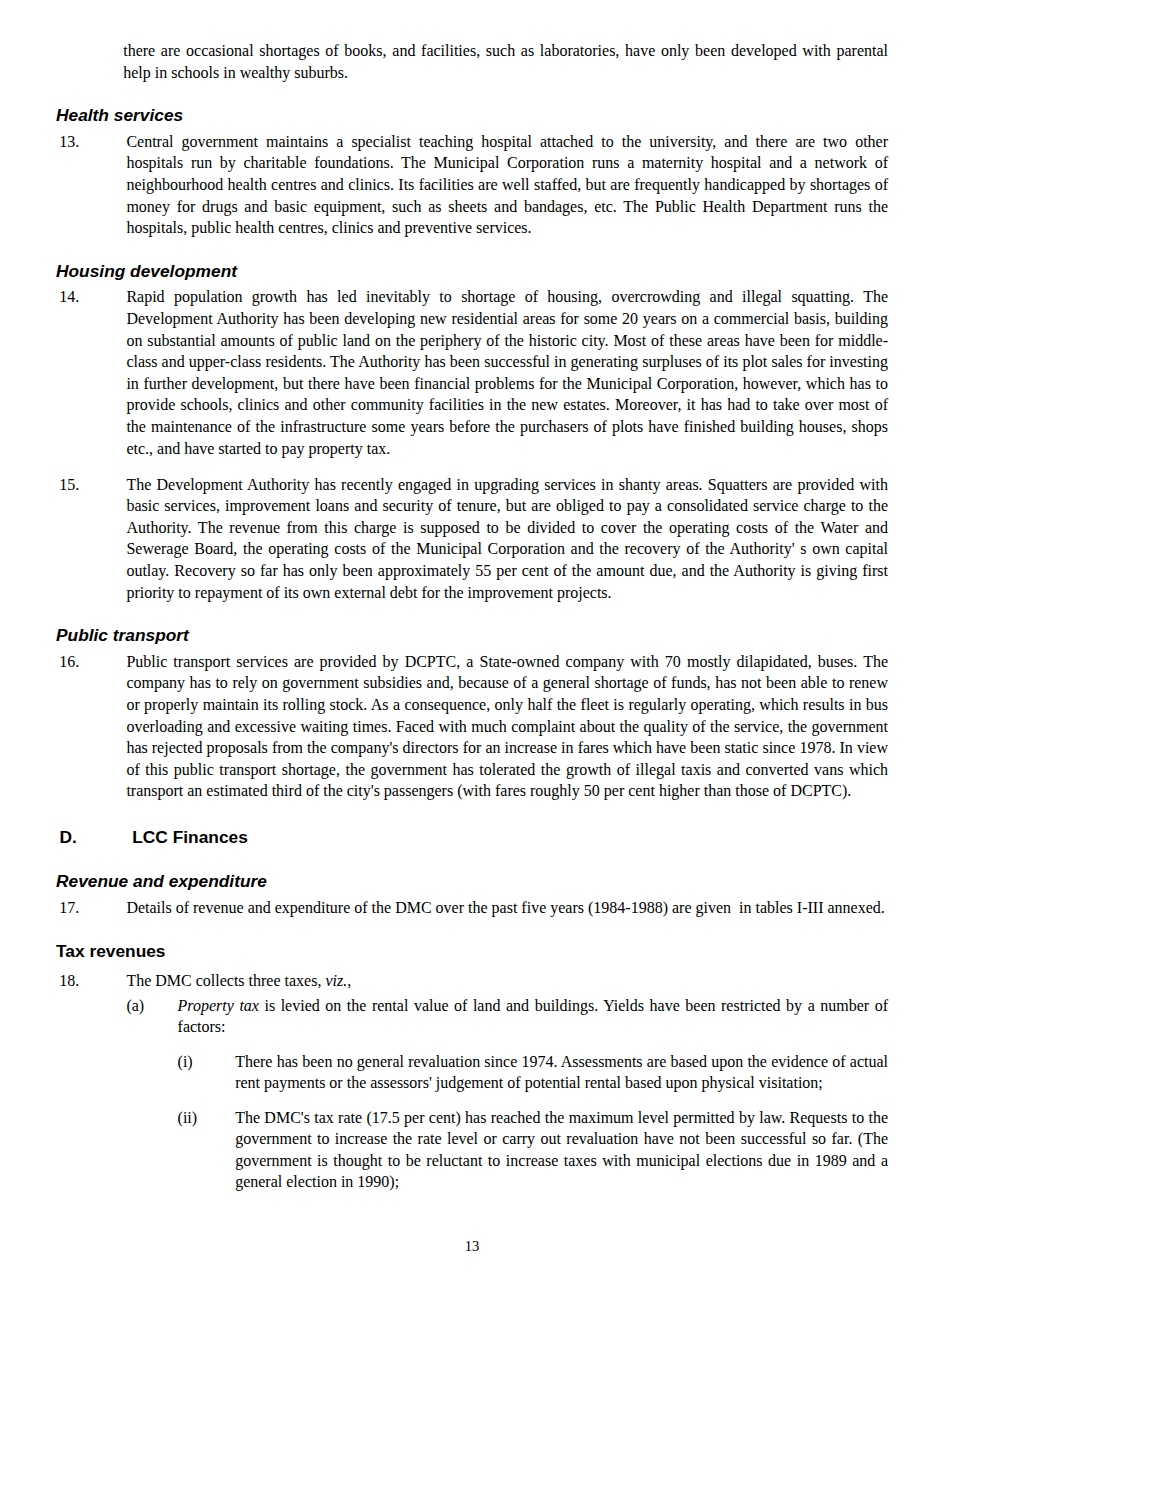there are occasional shortages of books, and facilities, such as laboratories, have only been developed with parental help in schools in wealthy suburbs.
Health services
13.
Central government maintains a specialist teaching hospital attached to the university, and there are two other hospitals run by charitable foundations. The Municipal Corporation runs a maternity hospital and a network of neighbourhood health centres and clinics. Its facilities are well staffed, but are frequently handicapped by shortages of money for drugs and basic equipment, such as sheets and bandages, etc. The Public Health Department runs the hospitals, public health centres, clinics and preventive services.
Housing development
14.
Rapid population growth has led inevitably to shortage of housing, overcrowding and illegal squatting. The Development Authority has been developing new residential areas for some 20 years on a commercial basis, building on substantial amounts of public land on the periphery of the historic city. Most of these areas have been for middle-class and upper-class residents. The Authority has been successful in generating surpluses of its plot sales for investing in further development, but there have been financial problems for the Municipal Corporation, however, which has to provide schools, clinics and other community facilities in the new estates. Moreover, it has had to take over most of the maintenance of the infrastructure some years before the purchasers of plots have finished building houses, shops etc., and have started to pay property tax.
15.
The Development Authority has recently engaged in upgrading services in shanty areas. Squatters are provided with basic services, improvement loans and security of tenure, but are obliged to pay a consolidated service charge to the Authority. The revenue from this charge is supposed to be divided to cover the operating costs of the Water and Sewerage Board, the operating costs of the Municipal Corporation and the recovery of the Authority' s own capital outlay. Recovery so far has only been approximately 55 per cent of the amount due, and the Authority is giving first priority to repayment of its own external debt for the improvement projects.
Public transport
16.
Public transport services are provided by DCPTC, a State-owned company with 70 mostly dilapidated, buses. The company has to rely on government subsidies and, because of a general shortage of funds, has not been able to renew or properly maintain its rolling stock. As a consequence, only half the fleet is regularly operating, which results in bus overloading and excessive waiting times. Faced with much complaint about the quality of the service, the government has rejected proposals from the company's directors for an increase in fares which have been static since 1978. In view of this public transport shortage, the government has tolerated the growth of illegal taxis and converted vans which transport an estimated third of the city's passengers (with fares roughly 50 per cent higher than those of DCPTC).
D.
LCC Finances
Revenue and expenditure
17.
Details of revenue and expenditure of the DMC over the past five years (1984-1988) are given in tables I-III annexed.
Tax revenues
18.
The DMC collects three taxes, viz.,
(a)
Property tax is levied on the rental value of land and buildings. Yields have been restricted by a number of factors:
(i)
There has been no general revaluation since 1974. Assessments are based upon the evidence of actual rent payments or the assessors' judgement of potential rental based upon physical visitation;
(ii)
The DMC's tax rate (17.5 per cent) has reached the maximum level permitted by law. Requests to the government to increase the rate level or carry out revaluation have not been successful so far. (The government is thought to be reluctant to increase taxes with municipal elections due in 1989 and a general election in 1990);
13